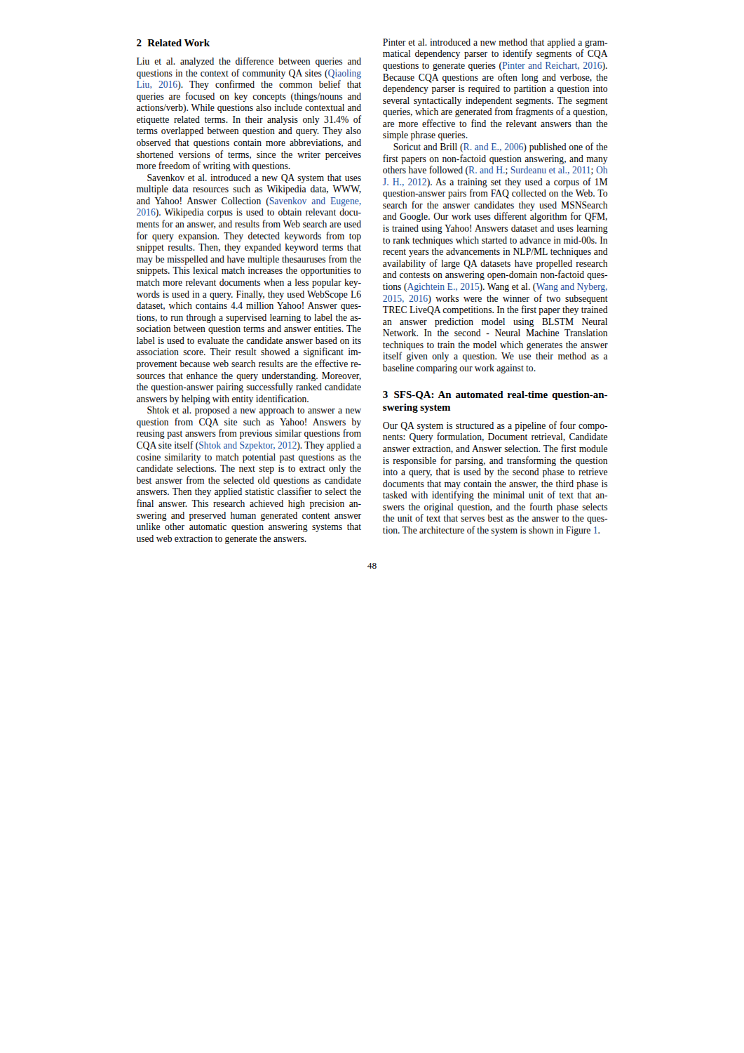2 Related Work
Liu et al. analyzed the difference between queries and questions in the context of community QA sites (Qiaoling Liu, 2016). They confirmed the common belief that queries are focused on key concepts (things/nouns and actions/verb). While questions also include contextual and etiquette related terms. In their analysis only 31.4% of terms overlapped between question and query. They also observed that questions contain more abbreviations, and shortened versions of terms, since the writer perceives more freedom of writing with questions.
Savenkov et al. introduced a new QA system that uses multiple data resources such as Wikipedia data, WWW, and Yahoo! Answer Collection (Savenkov and Eugene, 2016). Wikipedia corpus is used to obtain relevant documents for an answer, and results from Web search are used for query expansion. They detected keywords from top snippet results. Then, they expanded keyword terms that may be misspelled and have multiple thesauruses from the snippets. This lexical match increases the opportunities to match more relevant documents when a less popular keywords is used in a query. Finally, they used WebScope L6 dataset, which contains 4.4 million Yahoo! Answer questions, to run through a supervised learning to label the association between question terms and answer entities. The label is used to evaluate the candidate answer based on its association score. Their result showed a significant improvement because web search results are the effective resources that enhance the query understanding. Moreover, the question-answer pairing successfully ranked candidate answers by helping with entity identification.
Shtok et al. proposed a new approach to answer a new question from CQA site such as Yahoo! Answers by reusing past answers from previous similar questions from CQA site itself (Shtok and Szpektor, 2012). They applied a cosine similarity to match potential past questions as the candidate selections. The next step is to extract only the best answer from the selected old questions as candidate answers. Then they applied statistic classifier to select the final answer. This research achieved high precision answering and preserved human generated content answer unlike other automatic question answering systems that used web extraction to generate the answers.
Pinter et al. introduced a new method that applied a grammatical dependency parser to identify segments of CQA questions to generate queries (Pinter and Reichart, 2016). Because CQA questions are often long and verbose, the dependency parser is required to partition a question into several syntactically independent segments. The segment queries, which are generated from fragments of a question, are more effective to find the relevant answers than the simple phrase queries.
Soricut and Brill (R. and E., 2006) published one of the first papers on non-factoid question answering, and many others have followed (R. and H.; Surdeanu et al., 2011; Oh J. H., 2012). As a training set they used a corpus of 1M question-answer pairs from FAQ collected on the Web. To search for the answer candidates they used MSNSearch and Google. Our work uses different algorithm for QFM, is trained using Yahoo! Answers dataset and uses learning to rank techniques which started to advance in mid-00s. In recent years the advancements in NLP/ML techniques and availability of large QA datasets have propelled research and contests on answering open-domain non-factoid questions (Agichtein E., 2015). Wang et al. (Wang and Nyberg, 2015, 2016) works were the winner of two subsequent TREC LiveQA competitions. In the first paper they trained an answer prediction model using BLSTM Neural Network. In the second - Neural Machine Translation techniques to train the model which generates the answer itself given only a question. We use their method as a baseline comparing our work against to.
3 SFS-QA: An automated real-time question-answering system
Our QA system is structured as a pipeline of four components: Query formulation, Document retrieval, Candidate answer extraction, and Answer selection. The first module is responsible for parsing, and transforming the question into a query, that is used by the second phase to retrieve documents that may contain the answer, the third phase is tasked with identifying the minimal unit of text that answers the original question, and the fourth phase selects the unit of text that serves best as the answer to the question. The architecture of the system is shown in Figure 1.
48